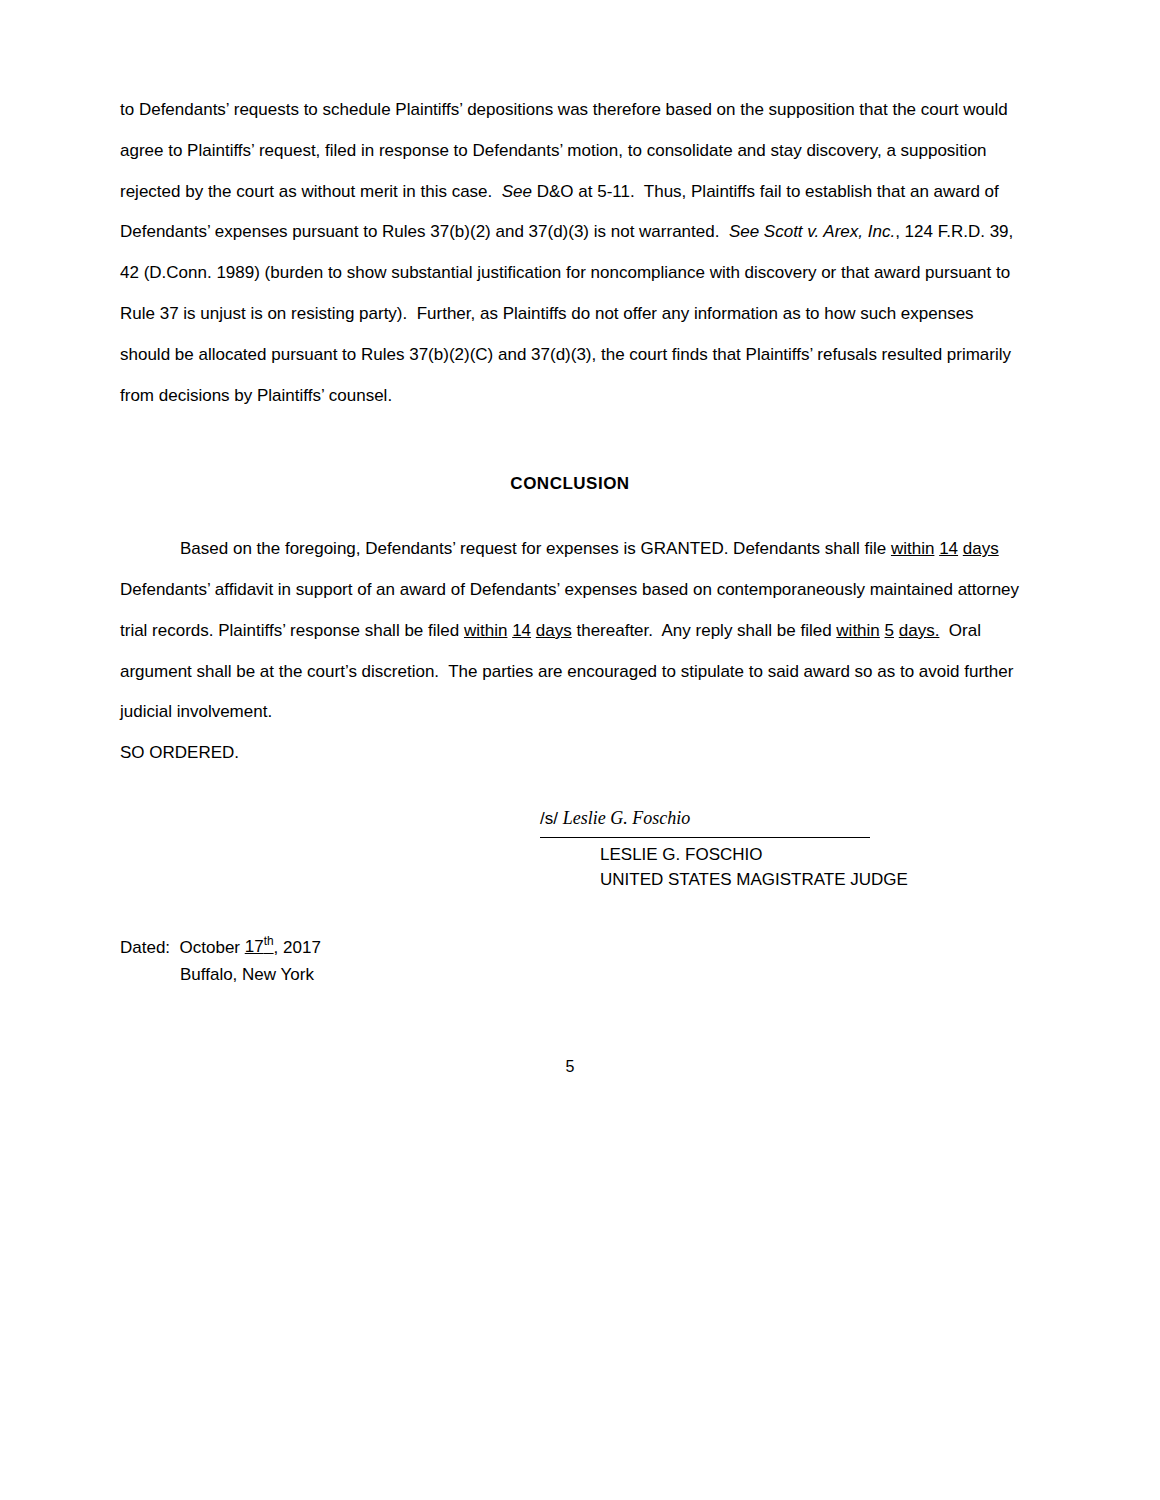to Defendants’ requests to schedule Plaintiffs’ depositions was therefore based on the supposition that the court would agree to Plaintiffs’ request, filed in response to Defendants’ motion, to consolidate and stay discovery, a supposition rejected by the court as without merit in this case. See D&O at 5-11. Thus, Plaintiffs fail to establish that an award of Defendants’ expenses pursuant to Rules 37(b)(2) and 37(d)(3) is not warranted. See Scott v. Arex, Inc., 124 F.R.D. 39, 42 (D.Conn. 1989) (burden to show substantial justification for noncompliance with discovery or that award pursuant to Rule 37 is unjust is on resisting party). Further, as Plaintiffs do not offer any information as to how such expenses should be allocated pursuant to Rules 37(b)(2)(C) and 37(d)(3), the court finds that Plaintiffs’ refusals resulted primarily from decisions by Plaintiffs’ counsel.
CONCLUSION
Based on the foregoing, Defendants’ request for expenses is GRANTED. Defendants shall file within 14 days Defendants’ affidavit in support of an award of Defendants’ expenses based on contemporaneously maintained attorney trial records. Plaintiffs’ response shall be filed within 14 days thereafter. Any reply shall be filed within 5 days. Oral argument shall be at the court’s discretion. The parties are encouraged to stipulate to said award so as to avoid further judicial involvement.
SO ORDERED.
/s/ Leslie G. Foschio
LESLIE G. FOSCHIO
UNITED STATES MAGISTRATE JUDGE
Dated: October 17th, 2017
Buffalo, New York
5